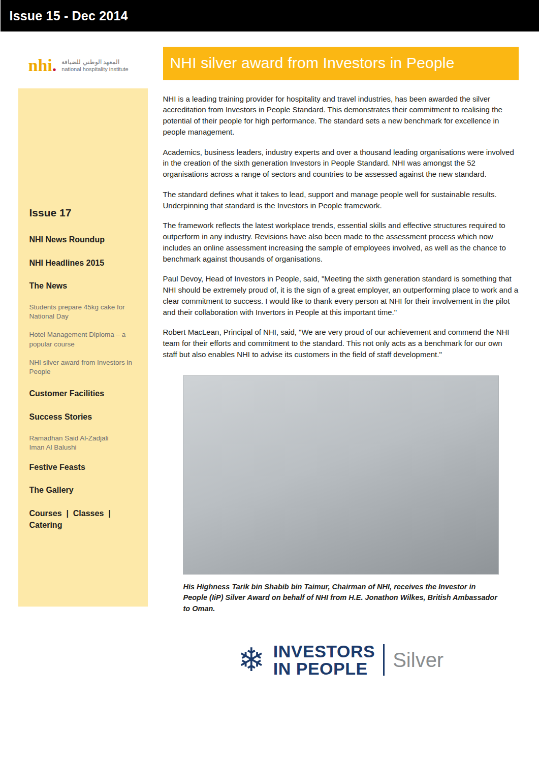Issue 15 - Dec 2014
nhi. المعهد الوطني للضيافة
national hospitality institute
Issue 17
NHI News Roundup
NHI Headlines 2015
The News
Students prepare 45kg cake for National Day
Hotel Management Diploma – a popular course
NHI silver award from Investors in People
Customer Facilities
Success Stories
Ramadhan Said Al-Zadjali
Iman Al Balushi
Festive Feasts
The Gallery
Courses | Classes |
Catering
NHI silver award from Investors in People
NHI is a leading training provider for hospitality and travel industries, has been awarded the silver accreditation from Investors in People Standard. This demonstrates their commitment to realising the potential of their people for high performance. The standard sets a new benchmark for excellence in people management.
Academics, business leaders, industry experts and over a thousand leading organisations were involved in the creation of the sixth generation Investors in People Standard. NHI was amongst the 52 organisations across a range of sectors and countries to be assessed against the new standard.
The standard defines what it takes to lead, support and manage people well for sustainable results. Underpinning that standard is the Investors in People framework.
The framework reflects the latest workplace trends, essential skills and effective structures required to outperform in any industry. Revisions have also been made to the assessment process which now includes an online assessment increasing the sample of employees involved, as well as the chance to benchmark against thousands of organisations.
Paul Devoy, Head of Investors in People, said, "Meeting the sixth generation standard is something that NHI should be extremely proud of, it is the sign of a great employer, an outperforming place to work and a clear commitment to success. I would like to thank every person at NHI for their involvement in the pilot and their collaboration with Invertors in People at this important time."
Robert MacLean, Principal of NHI, said, "We are very proud of our achievement and commend the NHI team for their efforts and commitment to the standard. This not only acts as a benchmark for our own staff but also enables NHI to advise its customers in the field of staff development."
His Highness Tarik bin Shabib bin Taimur, Chairman of NHI, receives the Investor in People (IiP) Silver Award on behalf of NHI from H.E. Jonathon Wilkes, British Ambassador to Oman.
❄ INVESTORS
IN PEOPLE Silver